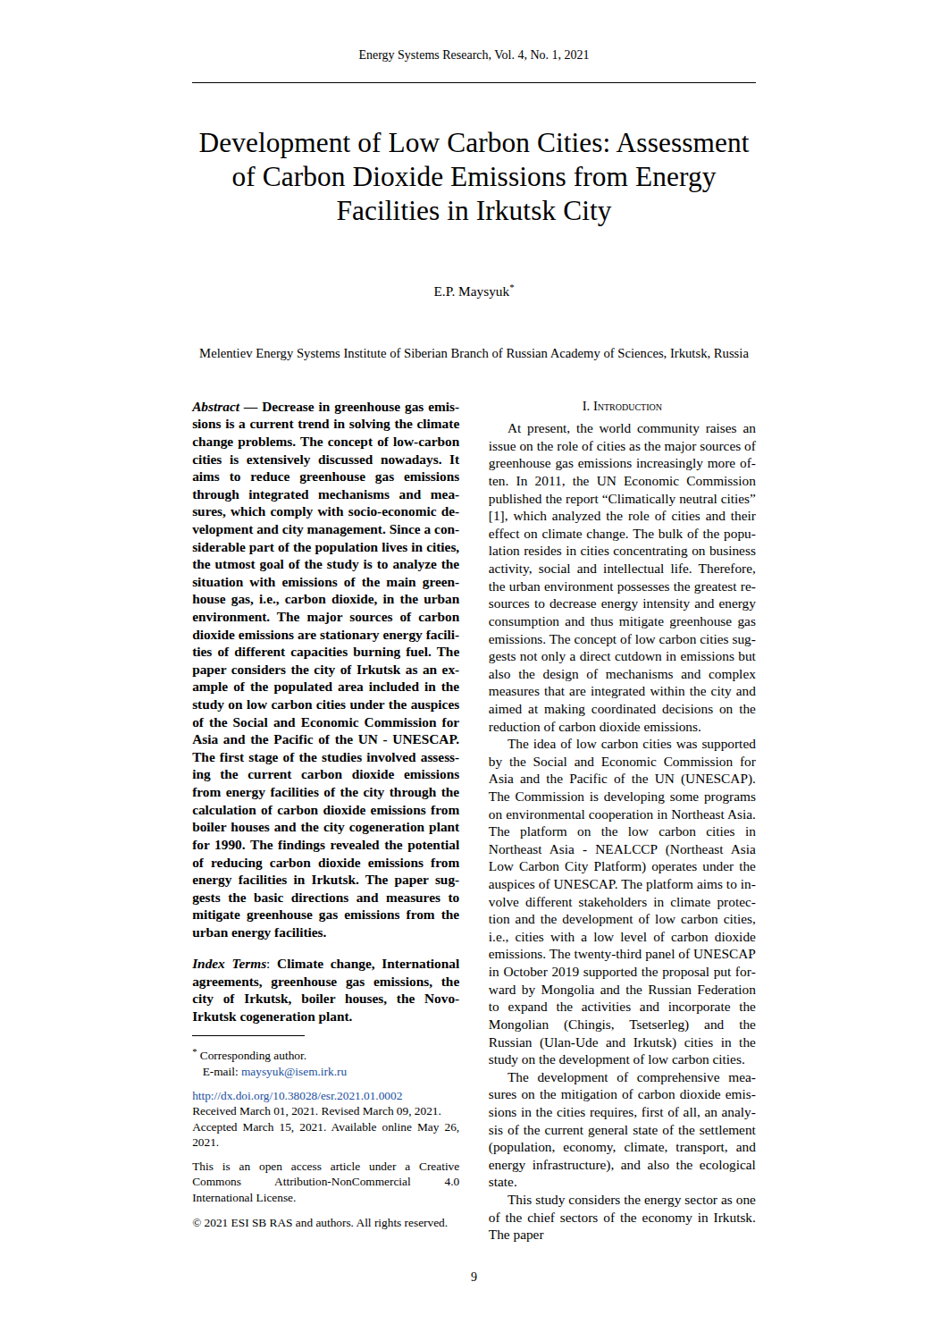Energy Systems Research, Vol. 4, No. 1, 2021
Development of Low Carbon Cities: Assessment
of Carbon Dioxide Emissions from Energy
Facilities in Irkutsk City
E.P. Maysyuk*
Melentiev Energy Systems Institute of Siberian Branch of Russian Academy of Sciences, Irkutsk, Russia
Abstract — Decrease in greenhouse gas emissions is a current trend in solving the climate change problems. The concept of low-carbon cities is extensively discussed nowadays. It aims to reduce greenhouse gas emissions through integrated mechanisms and measures, which comply with socio-economic development and city management. Since a considerable part of the population lives in cities, the utmost goal of the study is to analyze the situation with emissions of the main greenhouse gas, i.e., carbon dioxide, in the urban environment. The major sources of carbon dioxide emissions are stationary energy facilities of different capacities burning fuel. The paper considers the city of Irkutsk as an example of the populated area included in the study on low carbon cities under the auspices of the Social and Economic Commission for Asia and the Pacific of the UN - UNESCAP. The first stage of the studies involved assessing the current carbon dioxide emissions from energy facilities of the city through the calculation of carbon dioxide emissions from boiler houses and the city cogeneration plant for 1990. The findings revealed the potential of reducing carbon dioxide emissions from energy facilities in Irkutsk. The paper suggests the basic directions and measures to mitigate greenhouse gas emissions from the urban energy facilities.
Index Terms: Climate change, International agreements, greenhouse gas emissions, the city of Irkutsk, boiler houses, the Novo-Irkutsk cogeneration plant.
* Corresponding author.E-mail: maysyuk@isem.irk.ru
http://dx.doi.org/10.38028/esr.2021.01.0002
Received March 01, 2021. Revised March 09, 2021.
Accepted March 15, 2021. Available online May 26, 2021.
This is an open access article under a Creative Commons Attribution-NonCommercial 4.0 International License.
© 2021 ESI SB RAS and authors. All rights reserved.
I. Introduction
At present, the world community raises an issue on the role of cities as the major sources of greenhouse gas emissions increasingly more often. In 2011, the UN Economic Commission published the report “Climatically neutral cities” [1], which analyzed the role of cities and their effect on climate change. The bulk of the population resides in cities concentrating on business activity, social and intellectual life. Therefore, the urban environment possesses the greatest resources to decrease energy intensity and energy consumption and thus mitigate greenhouse gas emissions. The concept of low carbon cities suggests not only a direct cutdown in emissions but also the design of mechanisms and complex measures that are integrated within the city and aimed at making coordinated decisions on the reduction of carbon dioxide emissions.
The idea of low carbon cities was supported by the Social and Economic Commission for Asia and the Pacific of the UN (UNESCAP). The Commission is developing some programs on environmental cooperation in Northeast Asia. The platform on the low carbon cities in Northeast Asia - NEALCCP (Northeast Asia Low Carbon City Platform) operates under the auspices of UNESCAP. The platform aims to involve different stakeholders in climate protection and the development of low carbon cities, i.e., cities with a low level of carbon dioxide emissions. The twenty-third panel of UNESCAP in October 2019 supported the proposal put forward by Mongolia and the Russian Federation to expand the activities and incorporate the Mongolian (Chingis, Tsetserleg) and the Russian (Ulan-Ude and Irkutsk) cities in the study on the development of low carbon cities.
The development of comprehensive measures on the mitigation of carbon dioxide emissions in the cities requires, first of all, an analysis of the current general state of the settlement (population, economy, climate, transport, and energy infrastructure), and also the ecological state.
This study considers the energy sector as one of the chief sectors of the economy in Irkutsk. The paper
9